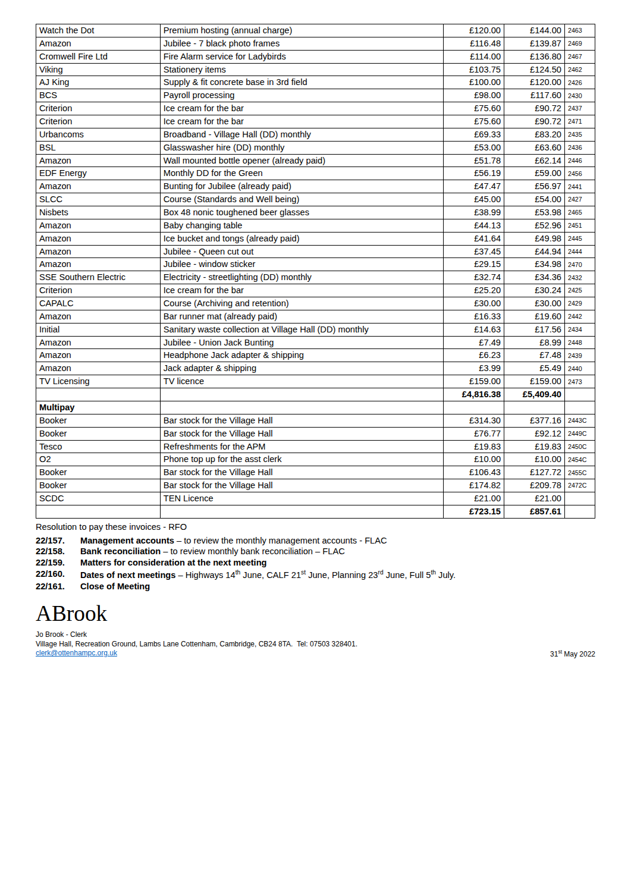| Watch the Dot | Premium hosting (annual charge) | £120.00 | £144.00 | 2463 |
| Amazon | Jubilee - 7 black photo frames | £116.48 | £139.87 | 2469 |
| Cromwell Fire Ltd | Fire Alarm service for Ladybirds | £114.00 | £136.80 | 2467 |
| Viking | Stationery items | £103.75 | £124.50 | 2462 |
| AJ King | Supply & fit concrete base in 3rd field | £100.00 | £120.00 | 2426 |
| BCS | Payroll processing | £98.00 | £117.60 | 2430 |
| Criterion | Ice cream for the bar | £75.60 | £90.72 | 2437 |
| Criterion | Ice cream for the bar | £75.60 | £90.72 | 2471 |
| Urbancoms | Broadband - Village Hall (DD) monthly | £69.33 | £83.20 | 2435 |
| BSL | Glasswasher hire (DD) monthly | £53.00 | £63.60 | 2436 |
| Amazon | Wall mounted bottle opener (already paid) | £51.78 | £62.14 | 2446 |
| EDF Energy | Monthly DD for the Green | £56.19 | £59.00 | 2456 |
| Amazon | Bunting for Jubilee (already paid) | £47.47 | £56.97 | 2441 |
| SLCC | Course (Standards and Well being) | £45.00 | £54.00 | 2427 |
| Nisbets | Box 48 nonic toughened beer glasses | £38.99 | £53.98 | 2465 |
| Amazon | Baby changing table | £44.13 | £52.96 | 2451 |
| Amazon | Ice bucket and tongs (already paid) | £41.64 | £49.98 | 2445 |
| Amazon | Jubilee - Queen cut out | £37.45 | £44.94 | 2444 |
| Amazon | Jubilee - window sticker | £29.15 | £34.98 | 2470 |
| SSE Southern Electric | Electricity - streetlighting (DD) monthly | £32.74 | £34.36 | 2432 |
| Criterion | Ice cream for the bar | £25.20 | £30.24 | 2425 |
| CAPALC | Course (Archiving and retention) | £30.00 | £30.00 | 2429 |
| Amazon | Bar runner mat (already paid) | £16.33 | £19.60 | 2442 |
| Initial | Sanitary waste collection at Village Hall (DD) monthly | £14.63 | £17.56 | 2434 |
| Amazon | Jubilee - Union Jack Bunting | £7.49 | £8.99 | 2448 |
| Amazon | Headphone Jack adapter & shipping | £6.23 | £7.48 | 2439 |
| Amazon | Jack adapter & shipping | £3.99 | £5.49 | 2440 |
| TV Licensing | TV licence | £159.00 | £159.00 | 2473 |
| | | £4,816.38 | £5,409.40 | |
| Multipay | | | | |
| Booker | Bar stock for the Village Hall | £314.30 | £377.16 | 2443C |
| Booker | Bar stock for the Village Hall | £76.77 | £92.12 | 2449C |
| Tesco | Refreshments for the APM | £19.83 | £19.83 | 2450C |
| O2 | Phone top up for the asst clerk | £10.00 | £10.00 | 2454C |
| Booker | Bar stock for the Village Hall | £106.43 | £127.72 | 2455C |
| Booker | Bar stock for the Village Hall | £174.82 | £209.78 | 2472C |
| SCDC | TEN Licence | £21.00 | £21.00 | |
| | | £723.15 | £857.61 | |
Resolution to pay these invoices - RFO
22/157. Management accounts – to review the monthly management accounts - FLAC
22/158. Bank reconciliation – to review monthly bank reconciliation – FLAC
22/159. Matters for consideration at the next meeting
22/160. Dates of next meetings – Highways 14th June, CALF 21st June, Planning 23rd June, Full 5th July.
22/161. Close of Meeting
ABrook
Jo Brook - Clerk
Village Hall, Recreation Ground, Lambs Lane Cottenham, Cambridge, CB24 8TA. Tel: 07503 328401.
clerk@ottenhampc.org.uk 31st May 2022